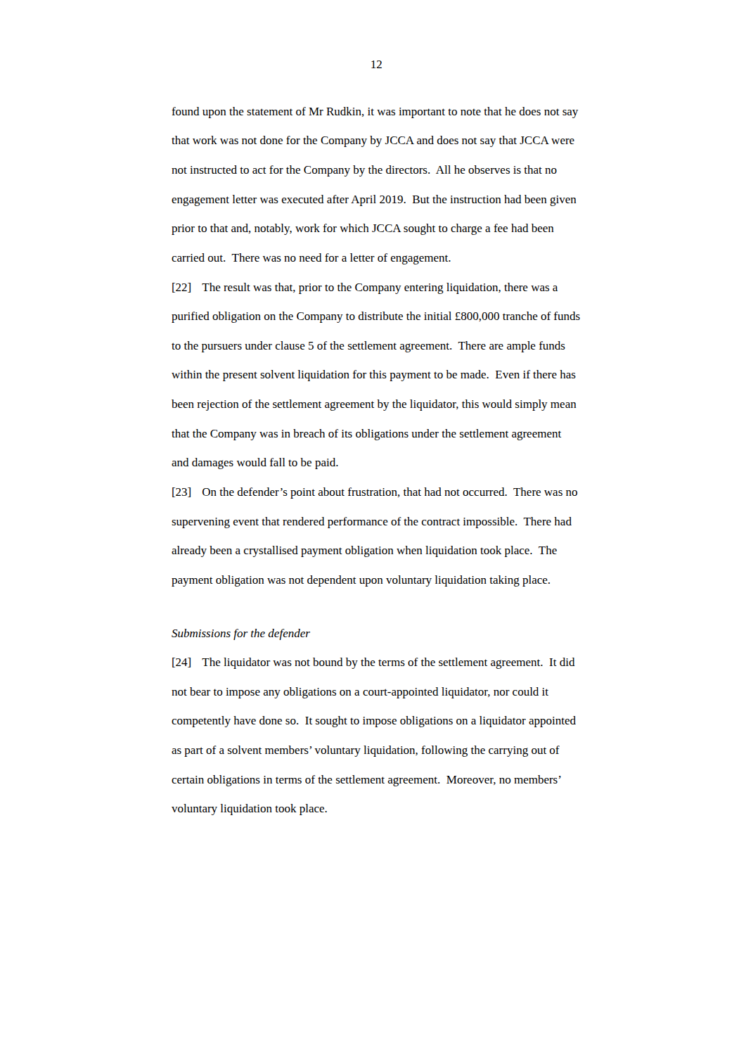12
found upon the statement of Mr Rudkin, it was important to note that he does not say that work was not done for the Company by JCCA and does not say that JCCA were not instructed to act for the Company by the directors. All he observes is that no engagement letter was executed after April 2019. But the instruction had been given prior to that and, notably, work for which JCCA sought to charge a fee had been carried out. There was no need for a letter of engagement.
[22] The result was that, prior to the Company entering liquidation, there was a purified obligation on the Company to distribute the initial £800,000 tranche of funds to the pursuers under clause 5 of the settlement agreement. There are ample funds within the present solvent liquidation for this payment to be made. Even if there has been rejection of the settlement agreement by the liquidator, this would simply mean that the Company was in breach of its obligations under the settlement agreement and damages would fall to be paid.
[23] On the defender’s point about frustration, that had not occurred. There was no supervening event that rendered performance of the contract impossible. There had already been a crystallised payment obligation when liquidation took place. The payment obligation was not dependent upon voluntary liquidation taking place.
Submissions for the defender
[24] The liquidator was not bound by the terms of the settlement agreement. It did not bear to impose any obligations on a court-appointed liquidator, nor could it competently have done so. It sought to impose obligations on a liquidator appointed as part of a solvent members’ voluntary liquidation, following the carrying out of certain obligations in terms of the settlement agreement. Moreover, no members’ voluntary liquidation took place.